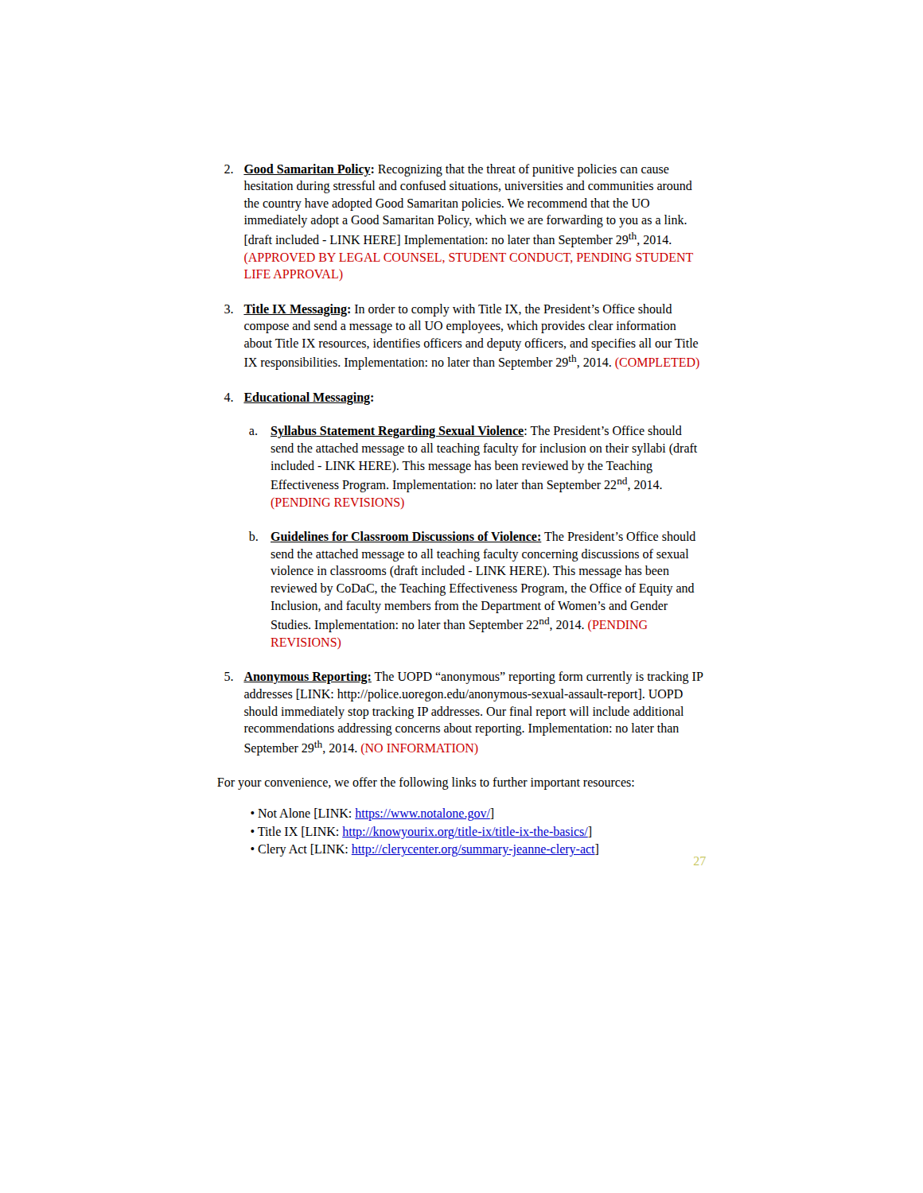2. Good Samaritan Policy: Recognizing that the threat of punitive policies can cause hesitation during stressful and confused situations, universities and communities around the country have adopted Good Samaritan policies. We recommend that the UO immediately adopt a Good Samaritan Policy, which we are forwarding to you as a link. [draft included - LINK HERE] Implementation: no later than September 29th, 2014. (APPROVED BY LEGAL COUNSEL, STUDENT CONDUCT, PENDING STUDENT LIFE APPROVAL)
3. Title IX Messaging: In order to comply with Title IX, the President’s Office should compose and send a message to all UO employees, which provides clear information about Title IX resources, identifies officers and deputy officers, and specifies all our Title IX responsibilities. Implementation: no later than September 29th, 2014. (COMPLETED)
4. Educational Messaging:
a. Syllabus Statement Regarding Sexual Violence: The President’s Office should send the attached message to all teaching faculty for inclusion on their syllabi (draft included - LINK HERE). This message has been reviewed by the Teaching Effectiveness Program. Implementation: no later than September 22nd, 2014. (PENDING REVISIONS)
b. Guidelines for Classroom Discussions of Violence: The President’s Office should send the attached message to all teaching faculty concerning discussions of sexual violence in classrooms (draft included - LINK HERE). This message has been reviewed by CoDaC, the Teaching Effectiveness Program, the Office of Equity and Inclusion, and faculty members from the Department of Women’s and Gender Studies. Implementation: no later than September 22nd, 2014. (PENDING REVISIONS)
5. Anonymous Reporting: The UOPD “anonymous” reporting form currently is tracking IP addresses [LINK: http://police.uoregon.edu/anonymous-sexual-assault-report]. UOPD should immediately stop tracking IP addresses. Our final report will include additional recommendations addressing concerns about reporting. Implementation: no later than September 29th, 2014. (NO INFORMATION)
For your convenience, we offer the following links to further important resources:
• Not Alone [LINK: https://www.notalone.gov/]
• Title IX [LINK: http://knowyourix.org/title-ix/title-ix-the-basics/]
• Clery Act [LINK: http://clerycenter.org/summary-jeanne-clery-act]
27